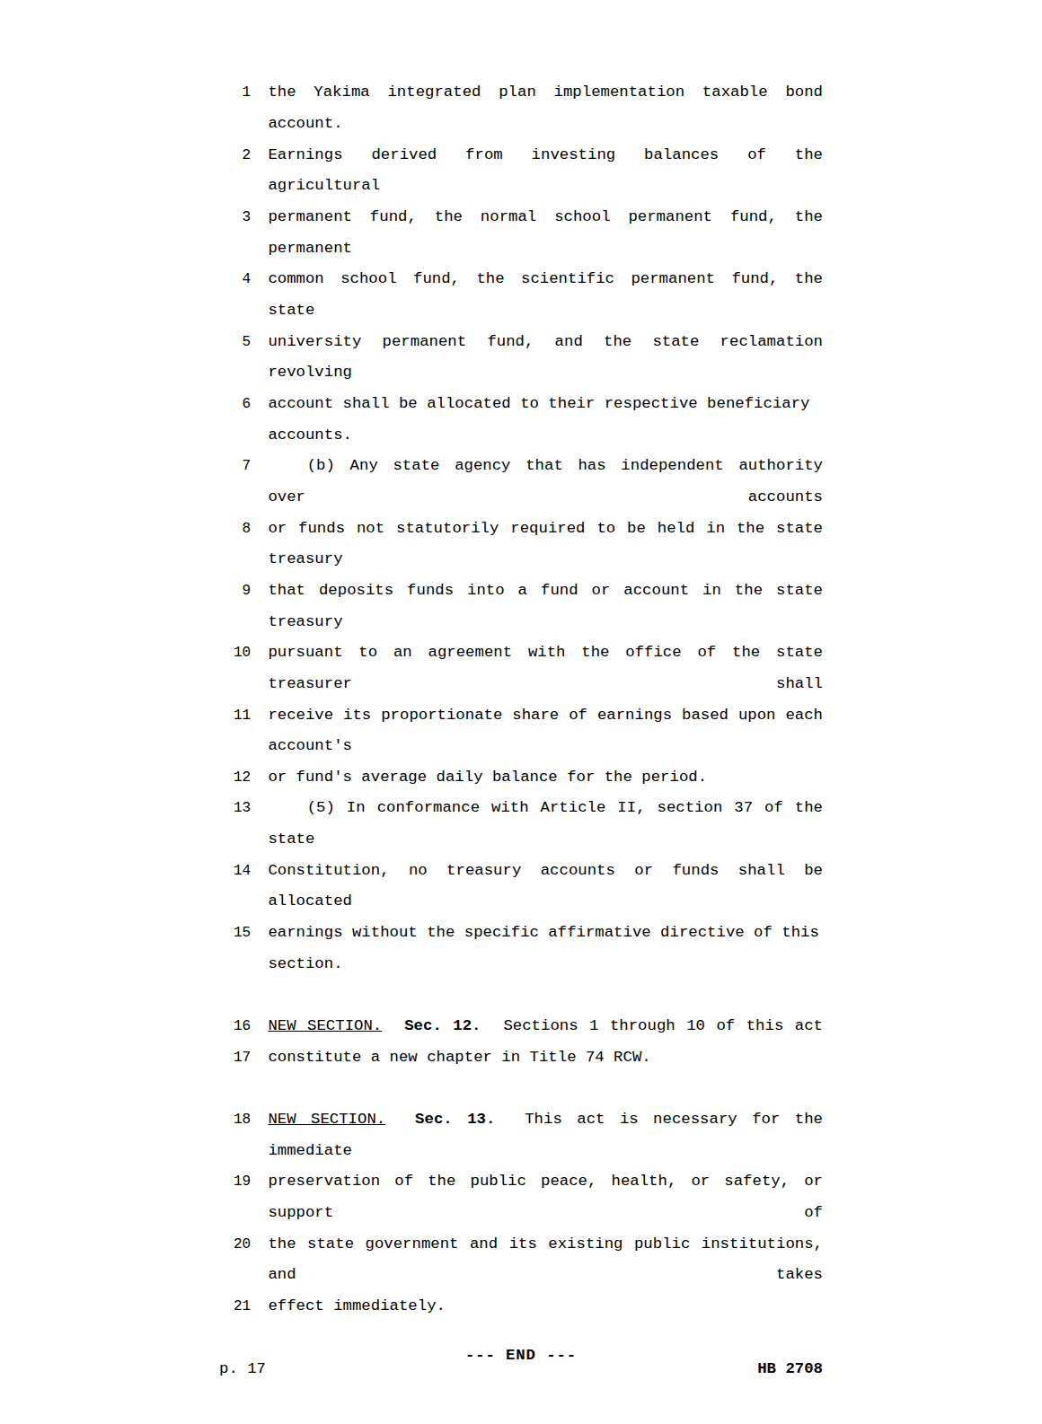1 the Yakima integrated plan implementation taxable bond account.
2 Earnings derived from investing balances of the agricultural
3 permanent fund, the normal school permanent fund, the permanent
4 common school fund, the scientific permanent fund, the state
5 university permanent fund, and the state reclamation revolving
6 account shall be allocated to their respective beneficiary accounts.
7(b) Any state agency that has independent authority over accounts
8 or funds not statutorily required to be held in the state treasury
9 that deposits funds into a fund or account in the state treasury
10 pursuant to an agreement with the office of the state treasurer shall
11 receive its proportionate share of earnings based upon each account's
12 or fund's average daily balance for the period.
13(5) In conformance with Article II, section 37 of the state
14 Constitution, no treasury accounts or funds shall be allocated
15 earnings without the specific affirmative directive of this section.
16 NEW SECTION. Sec. 12. Sections 1 through 10 of this act
17 constitute a new chapter in Title 74 RCW.
18 NEW SECTION. Sec. 13. This act is necessary for the immediate
19 preservation of the public peace, health, or safety, or support of
20 the state government and its existing public institutions, and takes
21 effect immediately.
--- END ---
p. 17 HB 2708